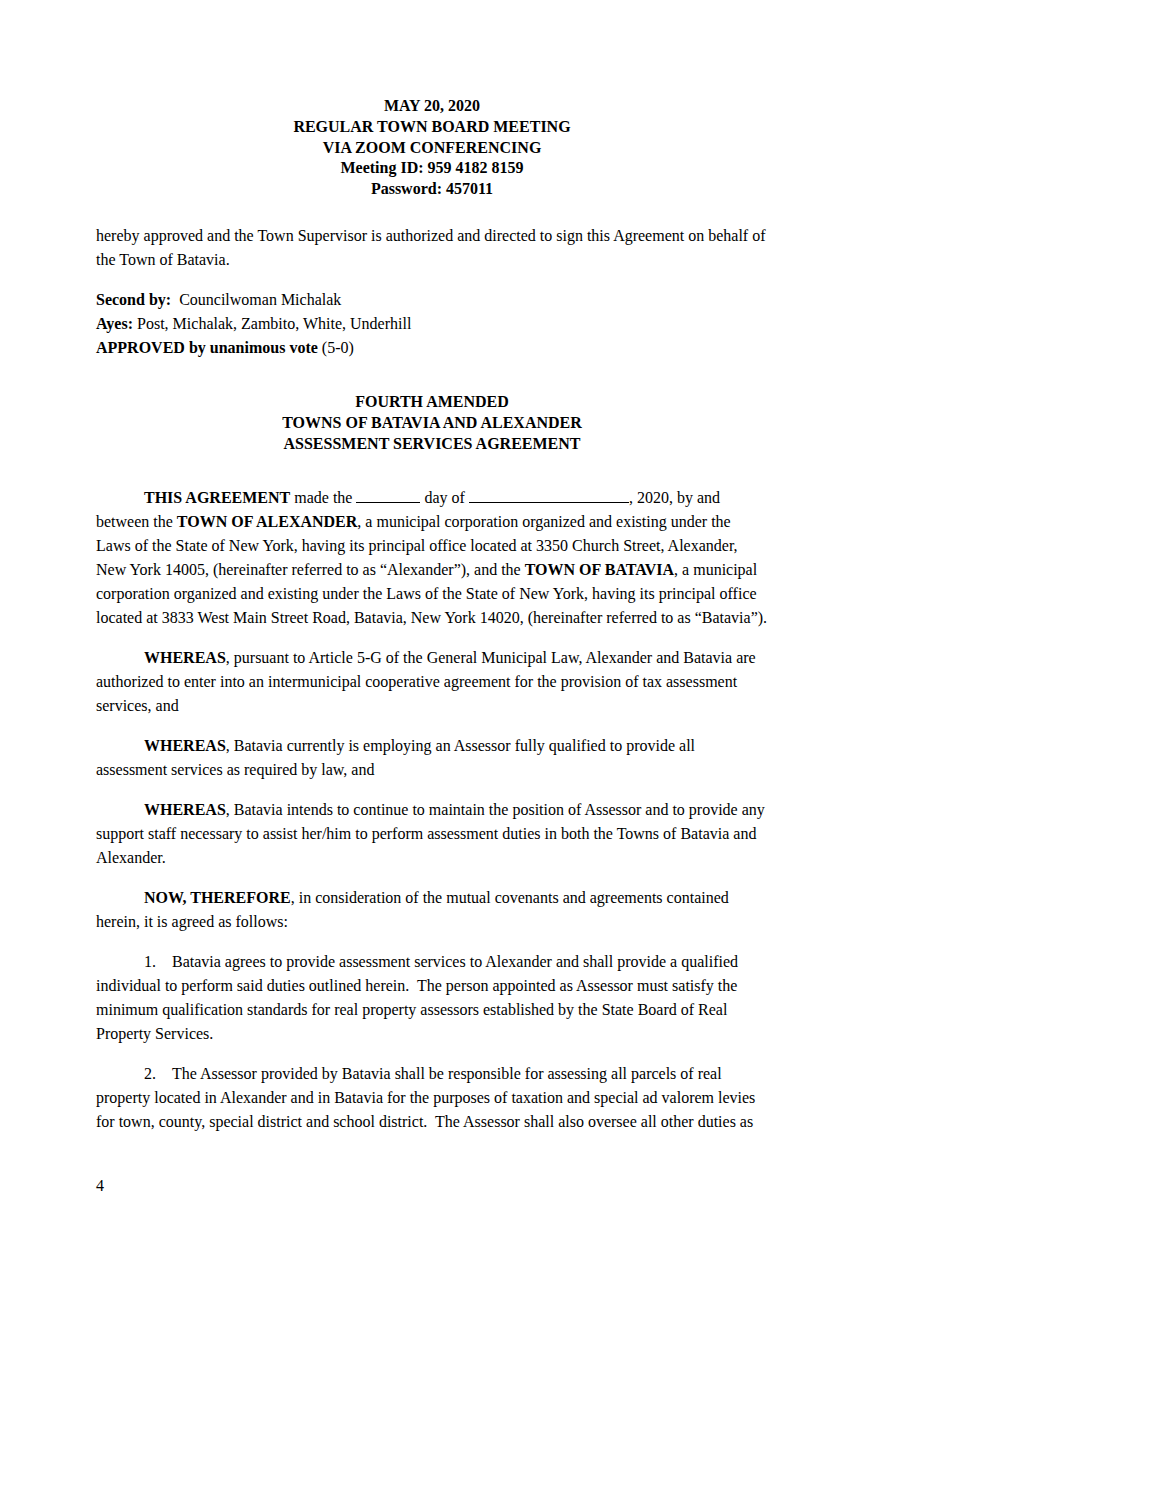MAY 20, 2020
REGULAR TOWN BOARD MEETING
VIA ZOOM CONFERENCING
Meeting ID: 959 4182 8159
Password: 457011
hereby approved and the Town Supervisor is authorized and directed to sign this Agreement on behalf of the Town of Batavia.
Second by: Councilwoman Michalak
Ayes: Post, Michalak, Zambito, White, Underhill
APPROVED by unanimous vote (5-0)
FOURTH AMENDED
TOWNS OF BATAVIA AND ALEXANDER
ASSESSMENT SERVICES AGREEMENT
THIS AGREEMENT made the day of , 2020, by and between the TOWN OF ALEXANDER, a municipal corporation organized and existing under the Laws of the State of New York, having its principal office located at 3350 Church Street, Alexander, New York 14005, (hereinafter referred to as “Alexander”), and the TOWN OF BATAVIA, a municipal corporation organized and existing under the Laws of the State of New York, having its principal office located at 3833 West Main Street Road, Batavia, New York 14020, (hereinafter referred to as “Batavia”).
WHEREAS, pursuant to Article 5-G of the General Municipal Law, Alexander and Batavia are authorized to enter into an intermunicipal cooperative agreement for the provision of tax assessment services, and
WHEREAS, Batavia currently is employing an Assessor fully qualified to provide all assessment services as required by law, and
WHEREAS, Batavia intends to continue to maintain the position of Assessor and to provide any support staff necessary to assist her/him to perform assessment duties in both the Towns of Batavia and Alexander.
NOW, THEREFORE, in consideration of the mutual covenants and agreements contained herein, it is agreed as follows:
1. Batavia agrees to provide assessment services to Alexander and shall provide a qualified individual to perform said duties outlined herein. The person appointed as Assessor must satisfy the minimum qualification standards for real property assessors established by the State Board of Real Property Services.
2. The Assessor provided by Batavia shall be responsible for assessing all parcels of real property located in Alexander and in Batavia for the purposes of taxation and special ad valorem levies for town, county, special district and school district. The Assessor shall also oversee all other duties as
4